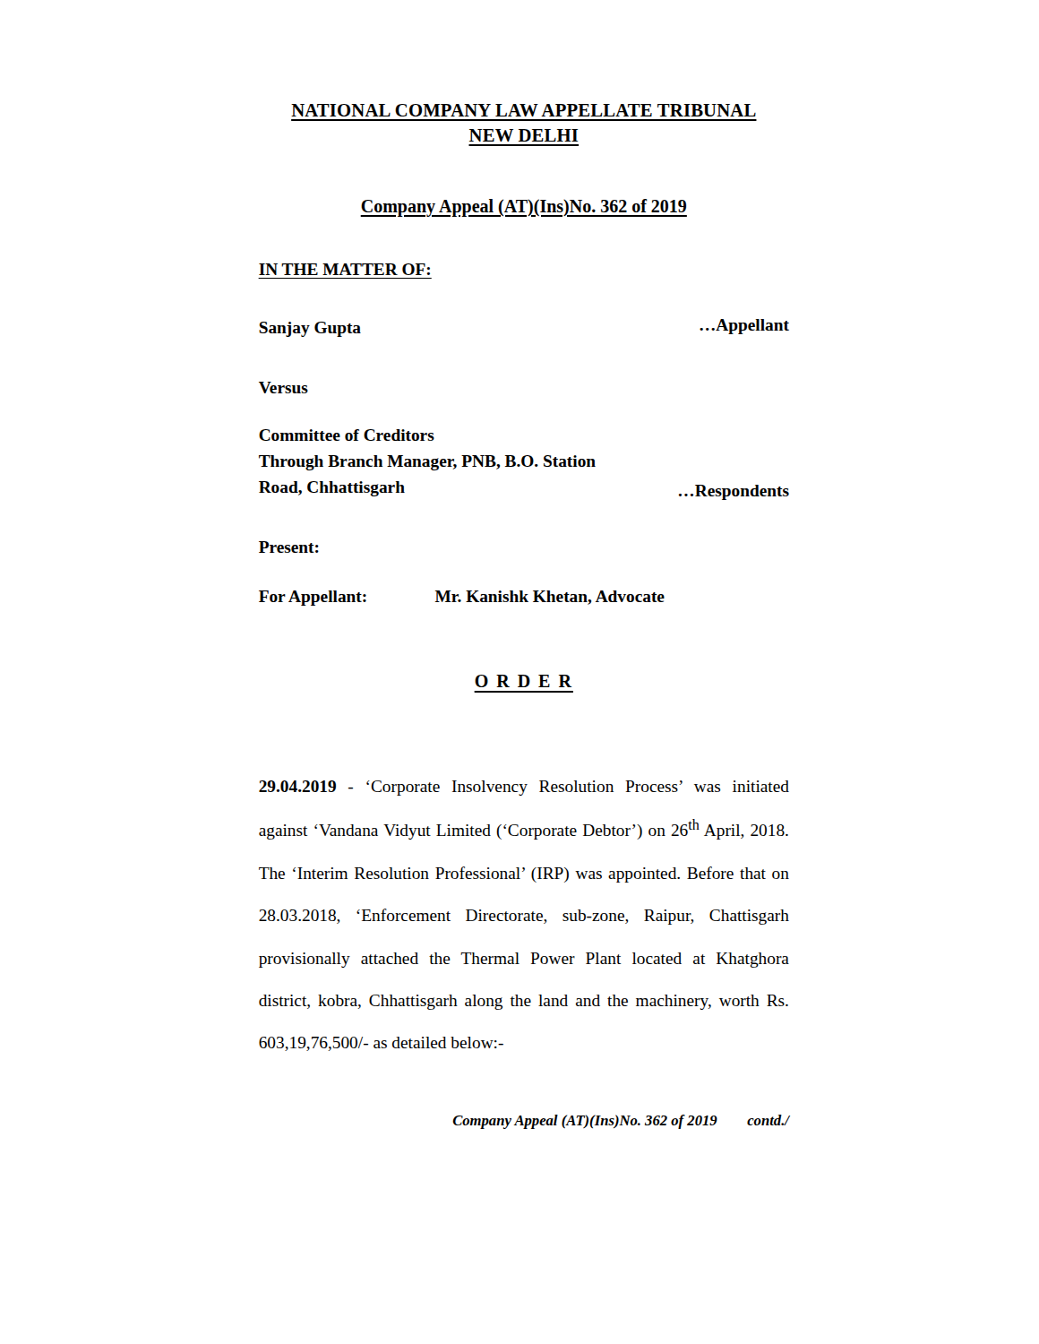NATIONAL COMPANY LAW APPELLATE TRIBUNAL
NEW DELHI
Company Appeal (AT)(Ins)No. 362 of 2019
IN THE MATTER OF:
Sanjay Gupta
…Appellant
Versus
Committee of Creditors
Through Branch Manager, PNB, B.O. Station
Road, Chhattisgarh
…Respondents
Present:
For Appellant: Mr. Kanishk Khetan, Advocate
O R D E R
29.04.2019 - ‘Corporate Insolvency Resolution Process’ was initiated against ‘Vandana Vidyut Limited (‘Corporate Debtor’) on 26th April, 2018. The ‘Interim Resolution Professional’ (IRP) was appointed. Before that on 28.03.2018, ‘Enforcement Directorate, sub-zone, Raipur, Chattisgarh provisionally attached the Thermal Power Plant located at Khatghora district, kobra, Chhattisgarh along the land and the machinery, worth Rs. 603,19,76,500/- as detailed below:-
Company Appeal (AT)(Ins)No. 362 of 2019contd./